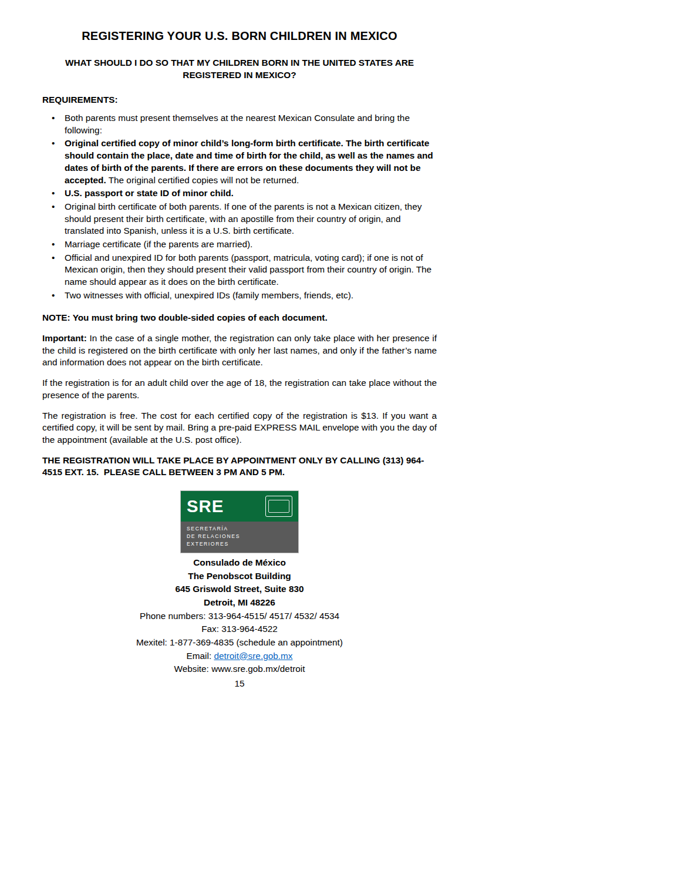REGISTERING YOUR U.S. BORN CHILDREN IN MEXICO
WHAT SHOULD I DO SO THAT MY CHILDREN BORN IN THE UNITED STATES ARE REGISTERED IN MEXICO?
REQUIREMENTS:
Both parents must present themselves at the nearest Mexican Consulate and bring the following:
Original certified copy of minor child’s long-form birth certificate. The birth certificate should contain the place, date and time of birth for the child, as well as the names and dates of birth of the parents. If there are errors on these documents they will not be accepted. The original certified copies will not be returned.
U.S. passport or state ID of minor child.
Original birth certificate of both parents. If one of the parents is not a Mexican citizen, they should present their birth certificate, with an apostille from their country of origin, and translated into Spanish, unless it is a U.S. birth certificate.
Marriage certificate (if the parents are married).
Official and unexpired ID for both parents (passport, matricula, voting card); if one is not of Mexican origin, then they should present their valid passport from their country of origin. The name should appear as it does on the birth certificate.
Two witnesses with official, unexpired IDs (family members, friends, etc).
NOTE: You must bring two double-sided copies of each document.
Important: In the case of a single mother, the registration can only take place with her presence if the child is registered on the birth certificate with only her last names, and only if the father’s name and information does not appear on the birth certificate.
If the registration is for an adult child over the age of 18, the registration can take place without the presence of the parents.
The registration is free. The cost for each certified copy of the registration is $13. If you want a certified copy, it will be sent by mail. Bring a pre-paid EXPRESS MAIL envelope with you the day of the appointment (available at the U.S. post office).
THE REGISTRATION WILL TAKE PLACE BY APPOINTMENT ONLY BY CALLING (313) 964-4515 EXT. 15. PLEASE CALL BETWEEN 3 PM AND 5 PM.
SRE
Secretaría
de Relaciones
Exteriores
Consulado de México
The Penobscot Building
645 Griswold Street, Suite 830
Detroit, MI 48226
Phone numbers: 313-964-4515/ 4517/ 4532/ 4534
Fax: 313-964-4522
Mexitel: 1-877-369-4835 (schedule an appointment)
Email: detroit@sre.gob.mx
Website: www.sre.gob.mx/detroit
15